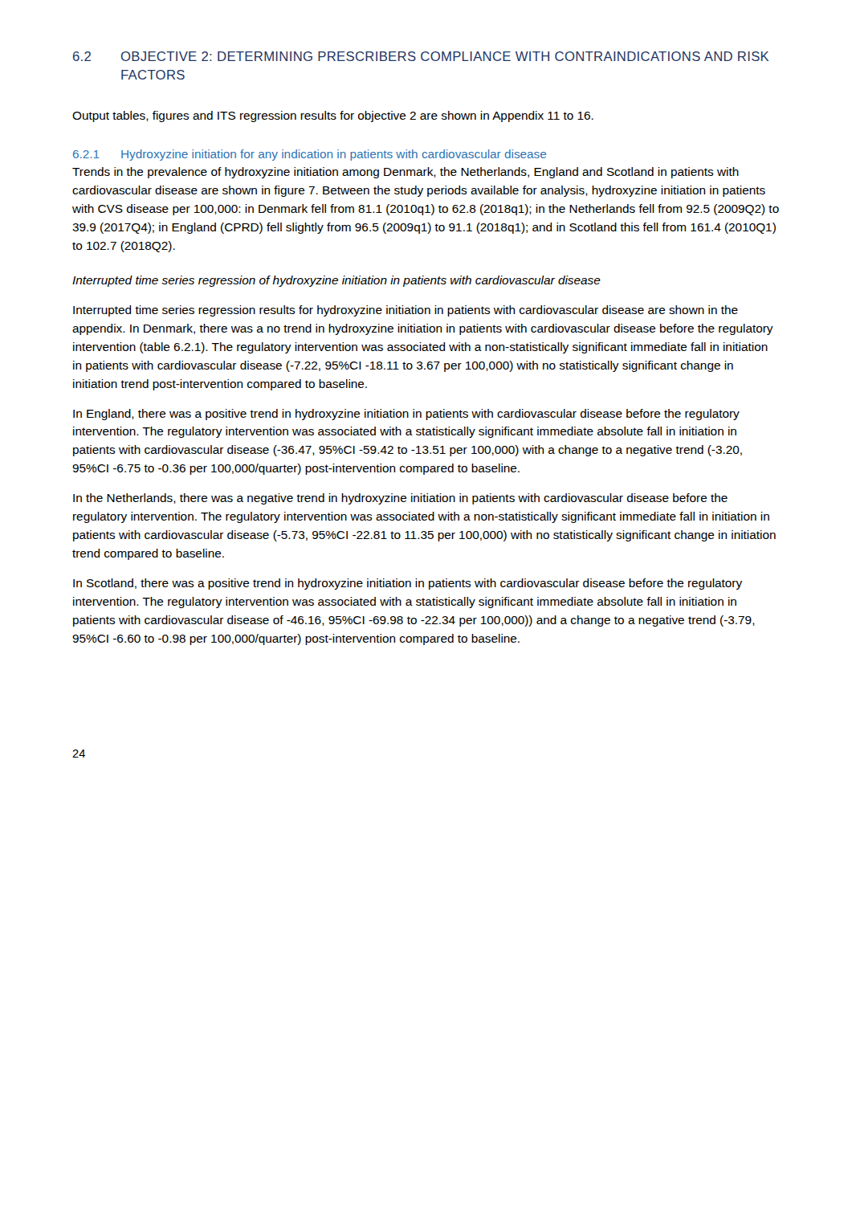6.2 OBJECTIVE 2: DETERMINING PRESCRIBERS COMPLIANCE WITH CONTRAINDICATIONS AND RISK FACTORS
Output tables, figures and ITS regression results for objective 2 are shown in Appendix 11 to 16.
6.2.1 Hydroxyzine initiation for any indication in patients with cardiovascular disease
Trends in the prevalence of hydroxyzine initiation among Denmark, the Netherlands, England and Scotland in patients with cardiovascular disease are shown in figure 7. Between the study periods available for analysis, hydroxyzine initiation in patients with CVS disease per 100,000: in Denmark fell from 81.1 (2010q1) to 62.8 (2018q1); in the Netherlands fell from 92.5 (2009Q2) to 39.9 (2017Q4); in England (CPRD) fell slightly from 96.5 (2009q1) to 91.1 (2018q1); and in Scotland this fell from 161.4 (2010Q1) to 102.7 (2018Q2).
Interrupted time series regression of hydroxyzine initiation in patients with cardiovascular disease
Interrupted time series regression results for hydroxyzine initiation in patients with cardiovascular disease are shown in the appendix. In Denmark, there was a no trend in hydroxyzine initiation in patients with cardiovascular disease before the regulatory intervention (table 6.2.1). The regulatory intervention was associated with a non-statistically significant immediate fall in initiation in patients with cardiovascular disease (-7.22, 95%CI -18.11 to 3.67 per 100,000) with no statistically significant change in initiation trend post-intervention compared to baseline.
In England, there was a positive trend in hydroxyzine initiation in patients with cardiovascular disease before the regulatory intervention. The regulatory intervention was associated with a statistically significant immediate absolute fall in initiation in patients with cardiovascular disease (-36.47, 95%CI -59.42 to -13.51 per 100,000) with a change to a negative trend (-3.20, 95%CI -6.75 to -0.36 per 100,000/quarter) post-intervention compared to baseline.
In the Netherlands, there was a negative trend in hydroxyzine initiation in patients with cardiovascular disease before the regulatory intervention. The regulatory intervention was associated with a non-statistically significant immediate fall in initiation in patients with cardiovascular disease (-5.73, 95%CI -22.81 to 11.35 per 100,000) with no statistically significant change in initiation trend compared to baseline.
In Scotland, there was a positive trend in hydroxyzine initiation in patients with cardiovascular disease before the regulatory intervention. The regulatory intervention was associated with a statistically significant immediate absolute fall in initiation in patients with cardiovascular disease of -46.16, 95%CI -69.98 to -22.34 per 100,000)) and a change to a negative trend (-3.79, 95%CI -6.60 to -0.98 per 100,000/quarter) post-intervention compared to baseline.
24